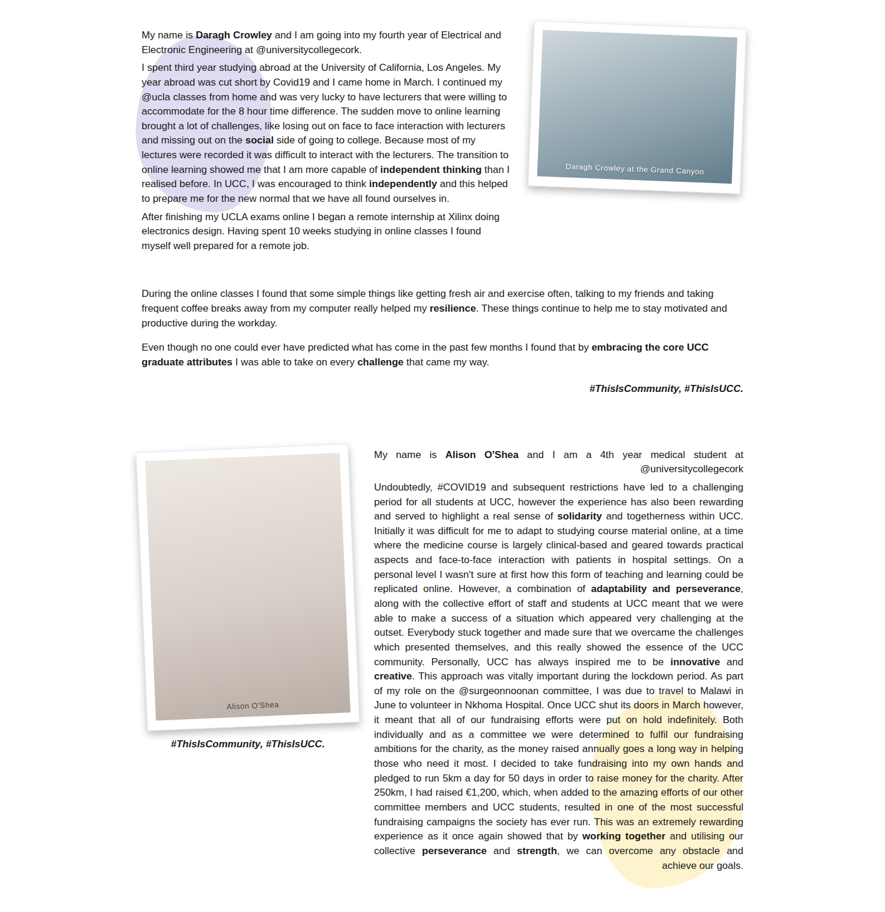My name is Daragh Crowley and I am going into my fourth year of Electrical and Electronic Engineering at @universitycollegecork.
I spent third year studying abroad at the University of California, Los Angeles. My year abroad was cut short by Covid19 and I came home in March. I continued my @ucla classes from home and was very lucky to have lecturers that were willing to accommodate for the 8 hour time difference. The sudden move to online learning brought a lot of challenges, like losing out on face to face interaction with lecturers and missing out on the social side of going to college. Because most of my lectures were recorded it was difficult to interact with the lecturers. The transition to online learning showed me that I am more capable of independent thinking than I realised before. In UCC, I was encouraged to think independently and this helped to prepare me for the new normal that we have all found ourselves in.
After finishing my UCLA exams online I began a remote internship at Xilinx doing electronics design. Having spent 10 weeks studying in online classes I found myself well prepared for a remote job.
Daragh Crowley at the Grand Canyon
During the online classes I found that some simple things like getting fresh air and exercise often, talking to my friends and taking frequent coffee breaks away from my computer really helped my resilience. These things continue to help me to stay motivated and productive during the workday.
Even though no one could ever have predicted what has come in the past few months I found that by embracing the core UCC graduate attributes I was able to take on every challenge that came my way.
#ThisIsCommunity, #ThisIsUCC.
Alison O'Shea
#ThisIsCommunity, #ThisIsUCC.
My name is Alison O'Shea and I am a 4th year medical student at @universitycollegecork
Undoubtedly, #COVID19 and subsequent restrictions have led to a challenging period for all students at UCC, however the experience has also been rewarding and served to highlight a real sense of solidarity and togetherness within UCC. Initially it was difficult for me to adapt to studying course material online, at a time where the medicine course is largely clinical-based and geared towards practical aspects and face-to-face interaction with patients in hospital settings. On a personal level I wasn't sure at first how this form of teaching and learning could be replicated online. However, a combination of adaptability and perseverance, along with the collective effort of staff and students at UCC meant that we were able to make a success of a situation which appeared very challenging at the outset. Everybody stuck together and made sure that we overcame the challenges which presented themselves, and this really showed the essence of the UCC community. Personally, UCC has always inspired me to be innovative and creative. This approach was vitally important during the lockdown period. As part of my role on the @surgeonnoonan committee, I was due to travel to Malawi in June to volunteer in Nkhoma Hospital. Once UCC shut its doors in March however, it meant that all of our fundraising efforts were put on hold indefinitely. Both individually and as a committee we were determined to fulfil our fundraising ambitions for the charity, as the money raised annually goes a long way in helping those who need it most. I decided to take fundraising into my own hands and pledged to run 5km a day for 50 days in order to raise money for the charity. After 250km, I had raised €1,200, which, when added to the amazing efforts of our other committee members and UCC students, resulted in one of the most successful fundraising campaigns the society has ever run. This was an extremely rewarding experience as it once again showed that by working together and utilising our collective perseverance and strength, we can overcome any obstacle and achieve our goals.